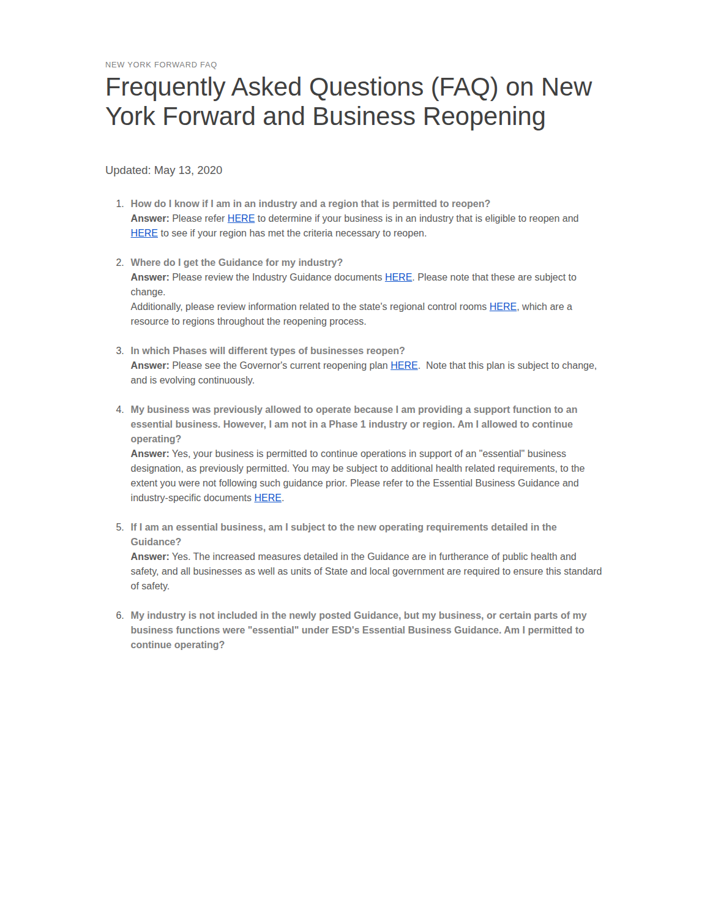New York Forward FAQ
Frequently Asked Questions (FAQ) on New York Forward and Business Reopening
Updated: May 13, 2020
How do I know if I am in an industry and a region that is permitted to reopen?
Answer: Please refer HERE to determine if your business is in an industry that is eligible to reopen and HERE to see if your region has met the criteria necessary to reopen.
Where do I get the Guidance for my industry?
Answer: Please review the Industry Guidance documents HERE. Please note that these are subject to change.
Additionally, please review information related to the state's regional control rooms HERE, which are a resource to regions throughout the reopening process.
In which Phases will different types of businesses reopen?
Answer: Please see the Governor's current reopening plan HERE. Note that this plan is subject to change, and is evolving continuously.
My business was previously allowed to operate because I am providing a support function to an essential business. However, I am not in a Phase 1 industry or region. Am I allowed to continue operating?
Answer: Yes, your business is permitted to continue operations in support of an "essential" business designation, as previously permitted. You may be subject to additional health related requirements, to the extent you were not following such guidance prior. Please refer to the Essential Business Guidance and industry-specific documents HERE.
If I am an essential business, am I subject to the new operating requirements detailed in the Guidance?
Answer: Yes. The increased measures detailed in the Guidance are in furtherance of public health and safety, and all businesses as well as units of State and local government are required to ensure this standard of safety.
My industry is not included in the newly posted Guidance, but my business, or certain parts of my business functions were "essential" under ESD's Essential Business Guidance. Am I permitted to continue operating?